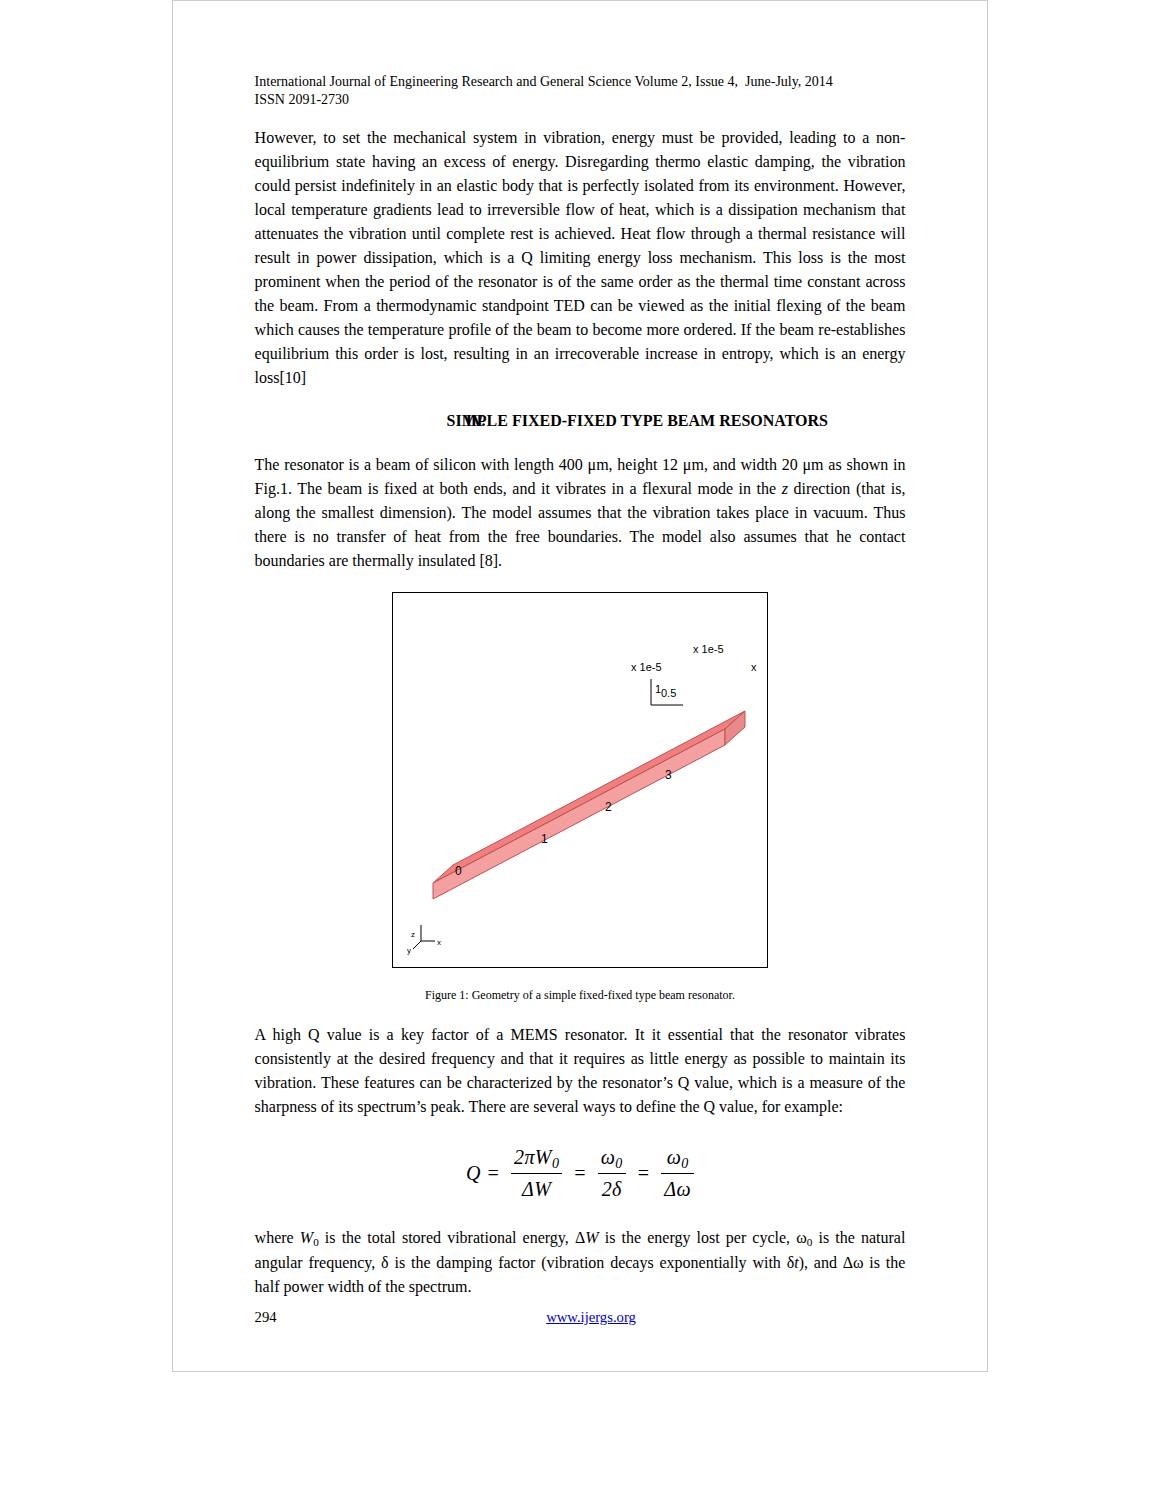International Journal of Engineering Research and General Science Volume 2, Issue 4, June-July, 2014
ISSN 2091-2730
However, to set the mechanical system in vibration, energy must be provided, leading to a non-equilibrium state having an excess of energy. Disregarding thermo elastic damping, the vibration could persist indefinitely in an elastic body that is perfectly isolated from its environment. However, local temperature gradients lead to irreversible flow of heat, which is a dissipation mechanism that attenuates the vibration until complete rest is achieved. Heat flow through a thermal resistance will result in power dissipation, which is a Q limiting energy loss mechanism. This loss is the most prominent when the period of the resonator is of the same order as the thermal time constant across the beam. From a thermodynamic standpoint TED can be viewed as the initial flexing of the beam which causes the temperature profile of the beam to become more ordered. If the beam re-establishes equilibrium this order is lost, resulting in an irrecoverable increase in entropy, which is an energy loss[10]
IV. SIMPLE FIXED-FIXED TYPE BEAM RESONATORS
The resonator is a beam of silicon with length 400 μm, height 12 μm, and width 20 μm as shown in Fig.1. The beam is fixed at both ends, and it vibrates in a flexural mode in the z direction (that is, along the smallest dimension). The model assumes that the vibration takes place in vacuum. Thus there is no transfer of heat from the free boundaries. The model also assumes that he contact boundaries are thermally insulated [8].
x 1e-5 x 1e-5 x 1 0.5 1 2 3 0 z x y
Figure 1: Geometry of a simple fixed-fixed type beam resonator.
A high Q value is a key factor of a MEMS resonator. It it essential that the resonator vibrates consistently at the desired frequency and that it requires as little energy as possible to maintain its vibration. These features can be characterized by the resonator’s Q value, which is a measure of the sharpness of its spectrum’s peak. There are several ways to define the Q value, for example:
Q = 2πW0 ΔW = ω0 2δ = ω0 Δω
where W0 is the total stored vibrational energy, ΔW is the energy lost per cycle, ω0 is the natural angular frequency, δ is the damping factor (vibration decays exponentially with δt), and Δω is the half power width of the spectrum.
294 www.ijergs.org